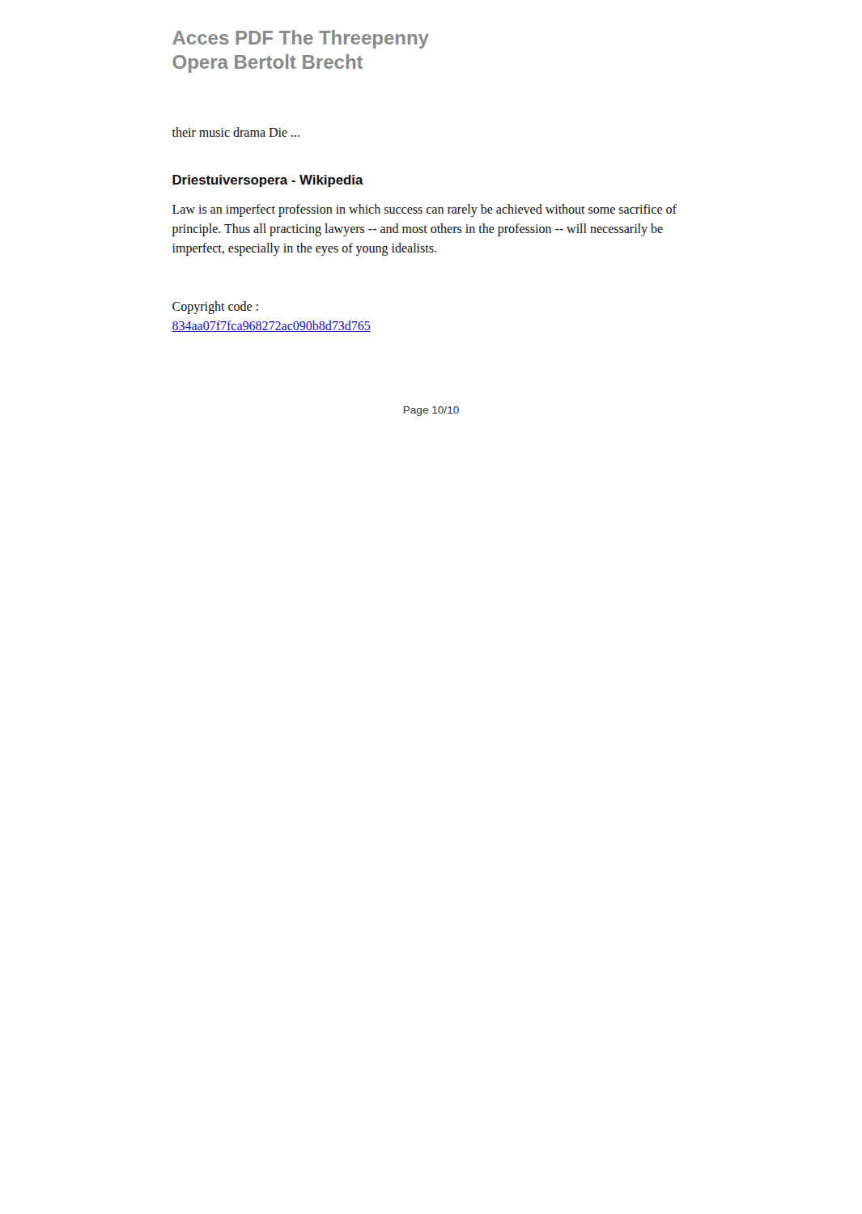Acces PDF The Threepenny Opera Bertolt Brecht
their music drama Die ...
Driestuiversopera - Wikipedia
Law is an imperfect profession in which success can rarely be achieved without some sacrifice of principle. Thus all practicing lawyers -- and most others in the profession -- will necessarily be imperfect, especially in the eyes of young idealists.
Copyright code :
834aa07f7fca968272ac090b8d73d765
Page 10/10